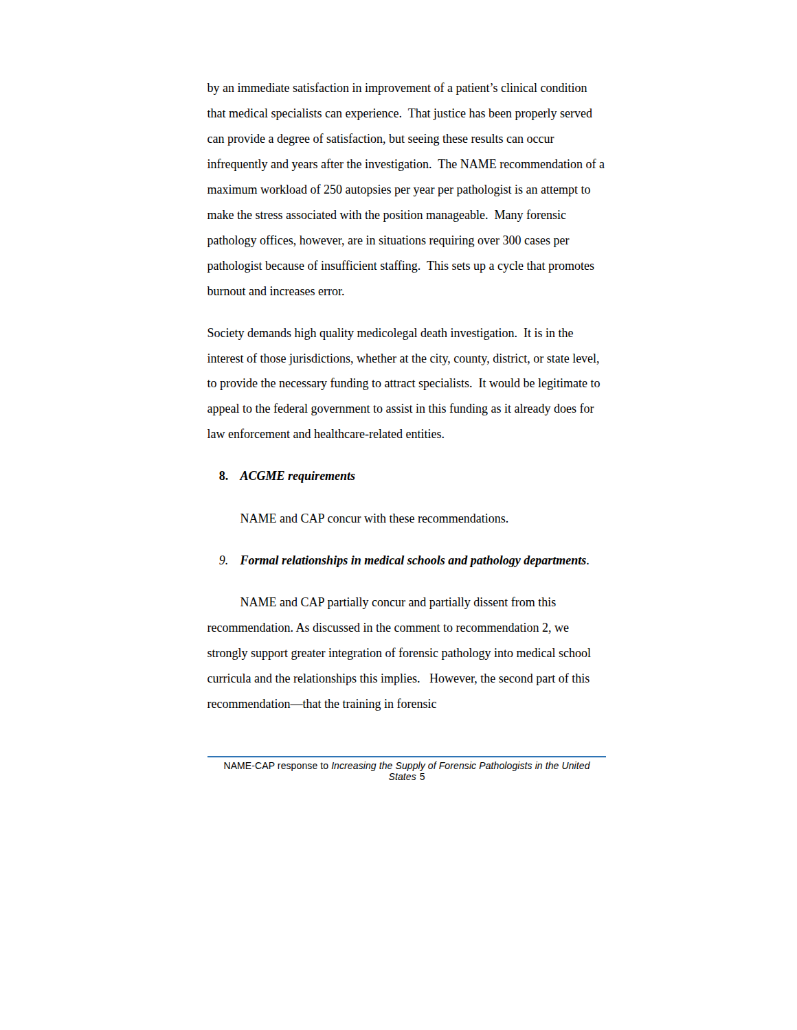by an immediate satisfaction in improvement of a patient’s clinical condition that medical specialists can experience. That justice has been properly served can provide a degree of satisfaction, but seeing these results can occur infrequently and years after the investigation. The NAME recommendation of a maximum workload of 250 autopsies per year per pathologist is an attempt to make the stress associated with the position manageable. Many forensic pathology offices, however, are in situations requiring over 300 cases per pathologist because of insufficient staffing. This sets up a cycle that promotes burnout and increases error.
Society demands high quality medicolegal death investigation. It is in the interest of those jurisdictions, whether at the city, county, district, or state level, to provide the necessary funding to attract specialists. It would be legitimate to appeal to the federal government to assist in this funding as it already does for law enforcement and healthcare-related entities.
8. ACGME requirements
NAME and CAP concur with these recommendations.
9. Formal relationships in medical schools and pathology departments.
NAME and CAP partially concur and partially dissent from this recommendation. As discussed in the comment to recommendation 2, we strongly support greater integration of forensic pathology into medical school curricula and the relationships this implies. However, the second part of this recommendation—that the training in forensic
NAME-CAP response to Increasing the Supply of Forensic Pathologists in the United States 5